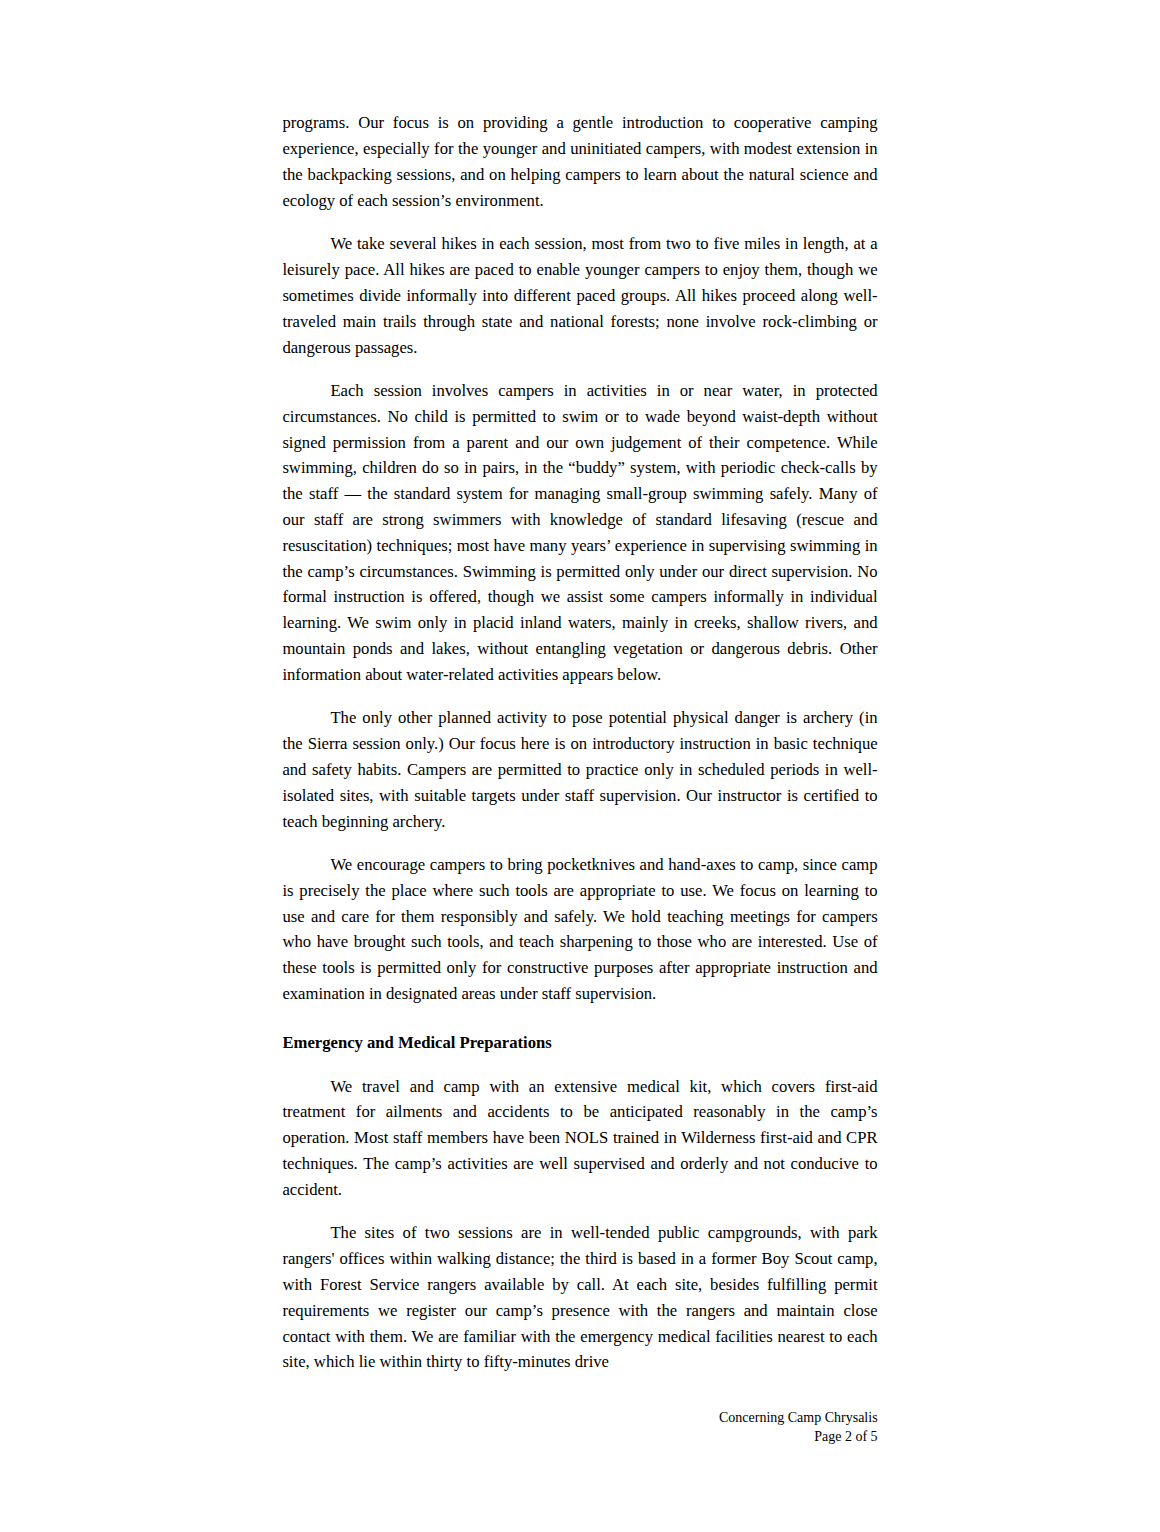programs. Our focus is on providing a gentle introduction to cooperative camping experience, especially for the younger and uninitiated campers, with modest extension in the backpacking sessions, and on helping campers to learn about the natural science and ecology of each session’s environment.
We take several hikes in each session, most from two to five miles in length, at a leisurely pace. All hikes are paced to enable younger campers to enjoy them, though we sometimes divide informally into different paced groups. All hikes proceed along well-traveled main trails through state and national forests; none involve rock-climbing or dangerous passages.
Each session involves campers in activities in or near water, in protected circumstances. No child is permitted to swim or to wade beyond waist-depth without signed permission from a parent and our own judgement of their competence. While swimming, children do so in pairs, in the “buddy” system, with periodic check-calls by the staff — the standard system for managing small-group swimming safely. Many of our staff are strong swimmers with knowledge of standard lifesaving (rescue and resuscitation) techniques; most have many years’ experience in supervising swimming in the camp’s circumstances. Swimming is permitted only under our direct supervision. No formal instruction is offered, though we assist some campers informally in individual learning. We swim only in placid inland waters, mainly in creeks, shallow rivers, and mountain ponds and lakes, without entangling vegetation or dangerous debris. Other information about water-related activities appears below.
The only other planned activity to pose potential physical danger is archery (in the Sierra session only.) Our focus here is on introductory instruction in basic technique and safety habits. Campers are permitted to practice only in scheduled periods in well-isolated sites, with suitable targets under staff supervision. Our instructor is certified to teach beginning archery.
We encourage campers to bring pocketknives and hand-axes to camp, since camp is precisely the place where such tools are appropriate to use. We focus on learning to use and care for them responsibly and safely. We hold teaching meetings for campers who have brought such tools, and teach sharpening to those who are interested. Use of these tools is permitted only for constructive purposes after appropriate instruction and examination in designated areas under staff supervision.
Emergency and Medical Preparations
We travel and camp with an extensive medical kit, which covers first-aid treatment for ailments and accidents to be anticipated reasonably in the camp’s operation. Most staff members have been NOLS trained in Wilderness first-aid and CPR techniques. The camp’s activities are well supervised and orderly and not conducive to accident.
The sites of two sessions are in well-tended public campgrounds, with park rangers' offices within walking distance; the third is based in a former Boy Scout camp, with Forest Service rangers available by call. At each site, besides fulfilling permit requirements we register our camp’s presence with the rangers and maintain close contact with them. We are familiar with the emergency medical facilities nearest to each site, which lie within thirty to fifty-minutes drive
Concerning Camp Chrysalis
Page 2 of 5